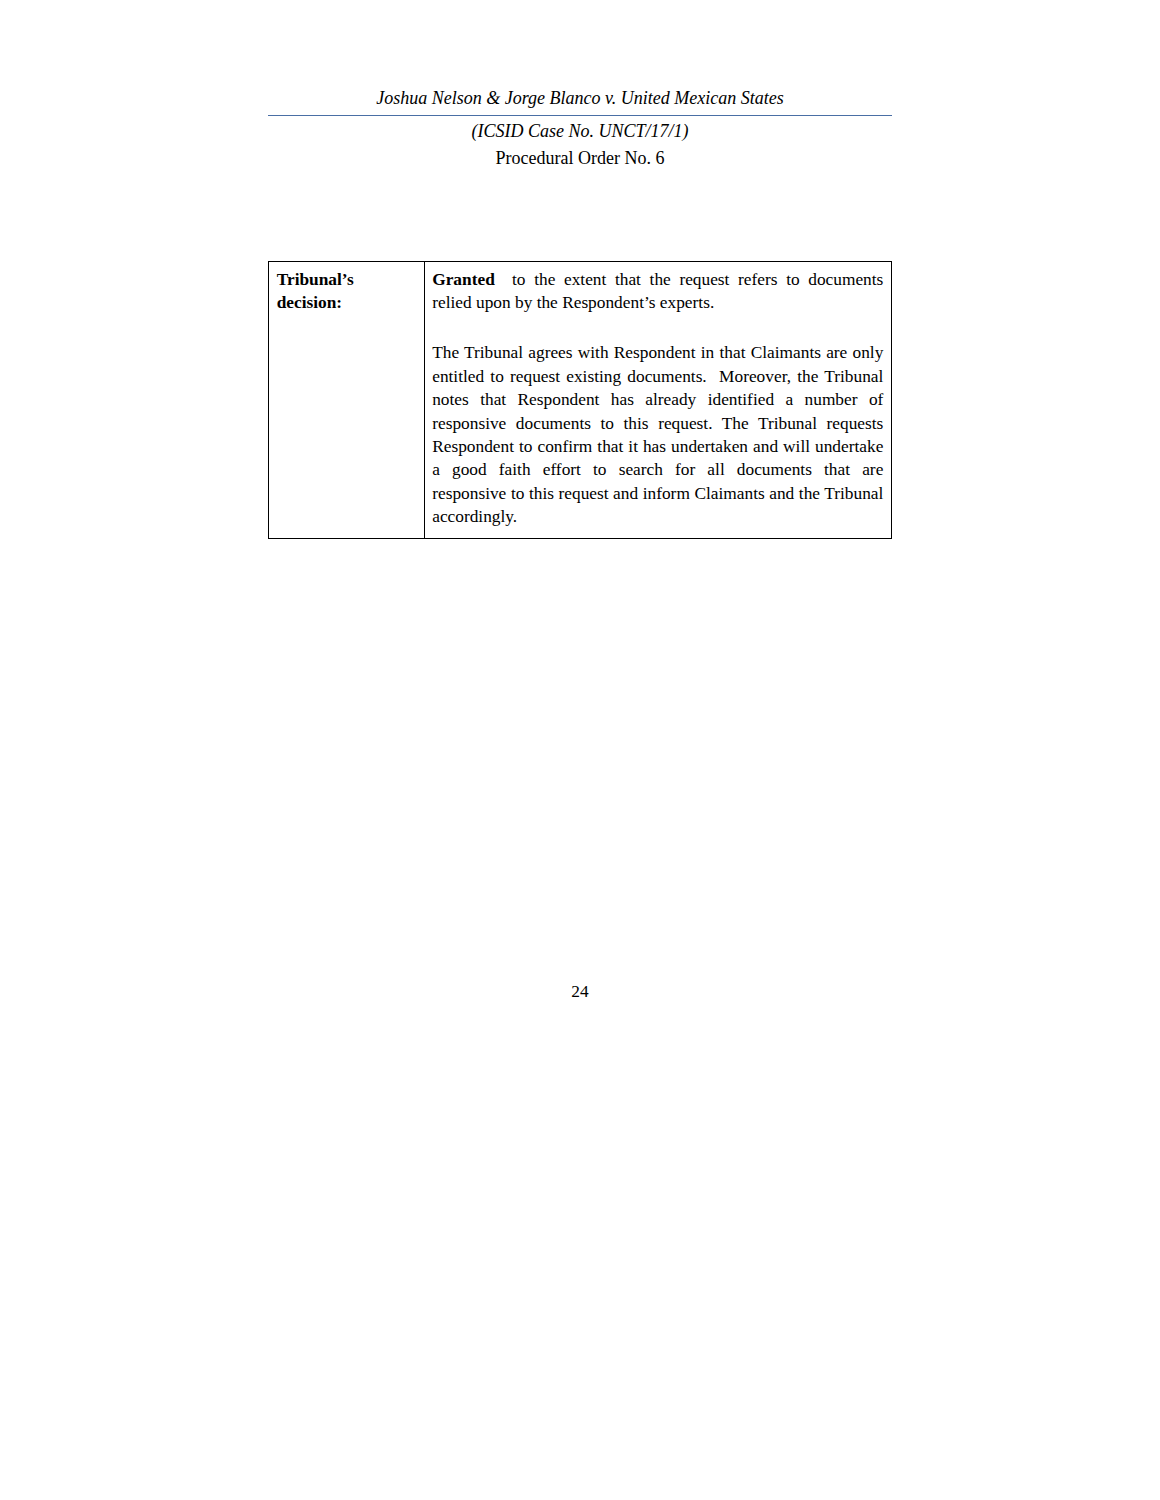Joshua Nelson & Jorge Blanco v. United Mexican States
(ICSID Case No. UNCT/17/1)
Procedural Order No. 6
| Tribunal’s decision: | Granted to the extent that the request refers to documents relied upon by the Respondent’s experts. The Tribunal agrees with Respondent in that Claimants are only entitled to request existing documents. Moreover, the Tribunal notes that Respondent has already identified a number of responsive documents to this request. The Tribunal requests Respondent to confirm that it has undertaken and will undertake a good faith effort to search for all documents that are responsive to this request and inform Claimants and the Tribunal accordingly. |
24